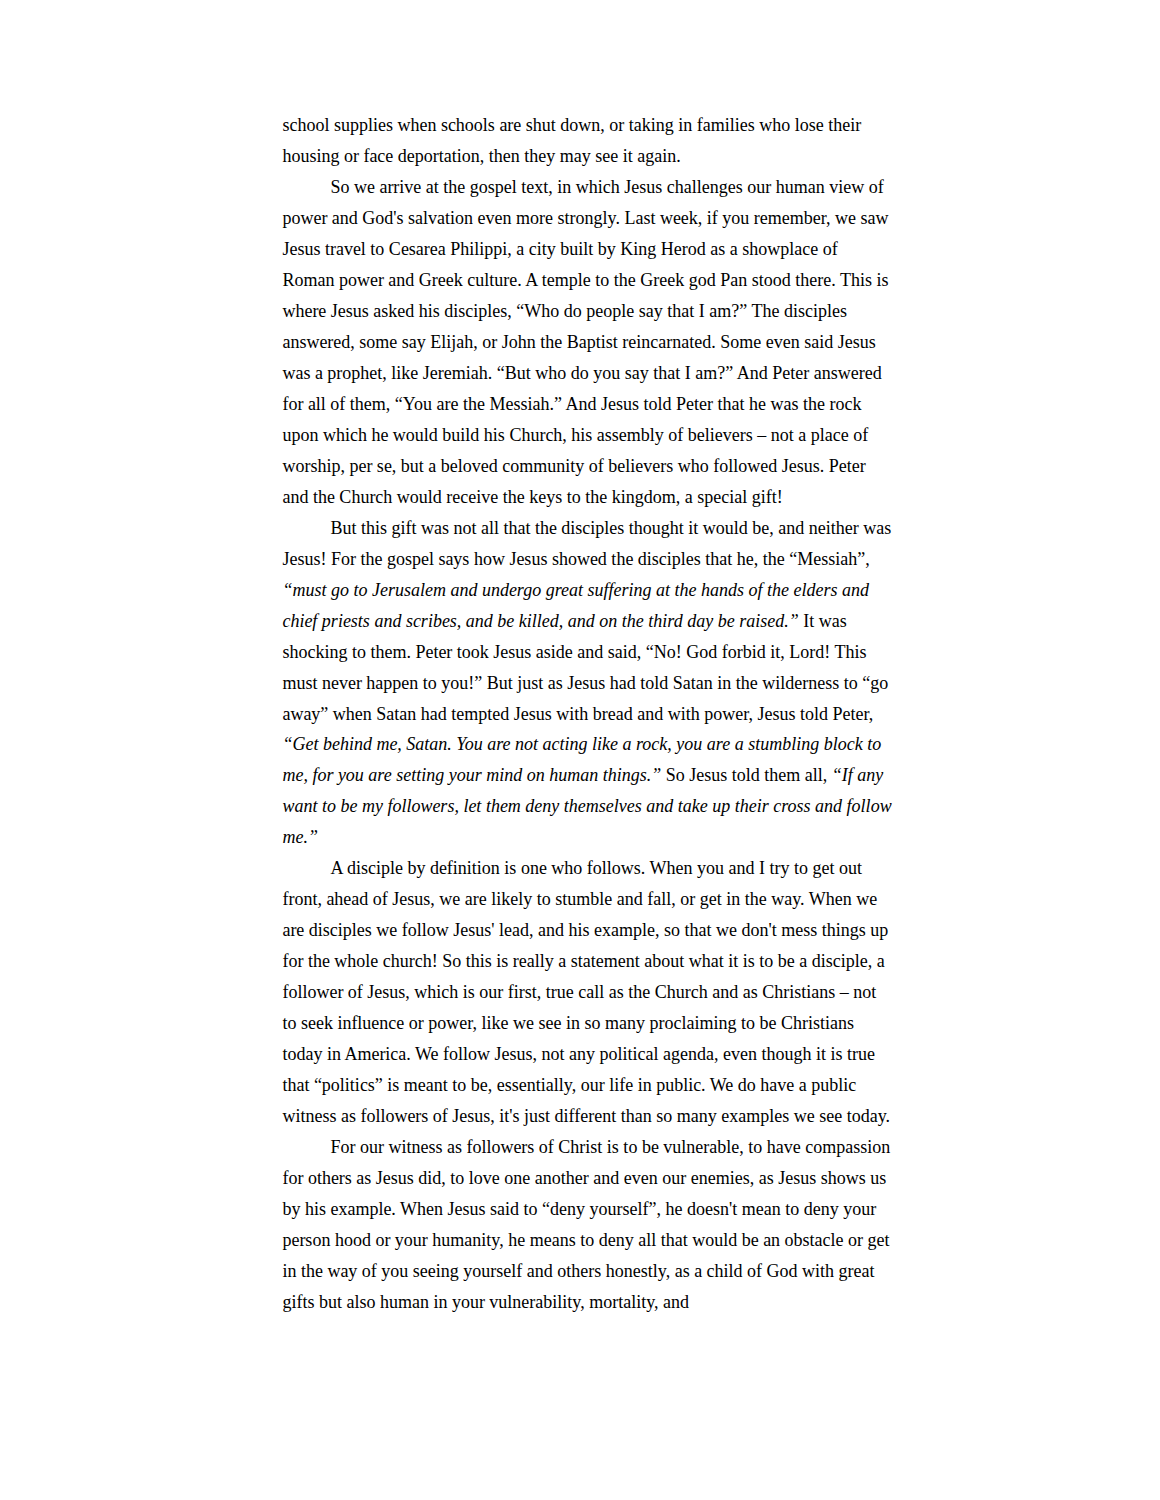school supplies when schools are shut down, or taking in families who lose their housing or face deportation, then they may see it again.
So we arrive at the gospel text, in which Jesus challenges our human view of power and God's salvation even more strongly. Last week, if you remember, we saw Jesus travel to Cesarea Philippi, a city built by King Herod as a showplace of Roman power and Greek culture. A temple to the Greek god Pan stood there. This is where Jesus asked his disciples, “Who do people say that I am?” The disciples answered, some say Elijah, or John the Baptist reincarnated. Some even said Jesus was a prophet, like Jeremiah. “But who do you say that I am?” And Peter answered for all of them, “You are the Messiah.” And Jesus told Peter that he was the rock upon which he would build his Church, his assembly of believers – not a place of worship, per se, but a beloved community of believers who followed Jesus. Peter and the Church would receive the keys to the kingdom, a special gift!
But this gift was not all that the disciples thought it would be, and neither was Jesus! For the gospel says how Jesus showed the disciples that he, the “Messiah”, “must go to Jerusalem and undergo great suffering at the hands of the elders and chief priests and scribes, and be killed, and on the third day be raised.” It was shocking to them. Peter took Jesus aside and said, “No! God forbid it, Lord! This must never happen to you!” But just as Jesus had told Satan in the wilderness to “go away” when Satan had tempted Jesus with bread and with power, Jesus told Peter, “Get behind me, Satan. You are not acting like a rock, you are a stumbling block to me, for you are setting your mind on human things.” So Jesus told them all, “If any want to be my followers, let them deny themselves and take up their cross and follow me.”
A disciple by definition is one who follows. When you and I try to get out front, ahead of Jesus, we are likely to stumble and fall, or get in the way. When we are disciples we follow Jesus' lead, and his example, so that we don't mess things up for the whole church! So this is really a statement about what it is to be a disciple, a follower of Jesus, which is our first, true call as the Church and as Christians – not to seek influence or power, like we see in so many proclaiming to be Christians today in America. We follow Jesus, not any political agenda, even though it is true that “politics” is meant to be, essentially, our life in public. We do have a public witness as followers of Jesus, it's just different than so many examples we see today.
For our witness as followers of Christ is to be vulnerable, to have compassion for others as Jesus did, to love one another and even our enemies, as Jesus shows us by his example. When Jesus said to “deny yourself”, he doesn't mean to deny your person hood or your humanity, he means to deny all that would be an obstacle or get in the way of you seeing yourself and others honestly, as a child of God with great gifts but also human in your vulnerability, mortality, and